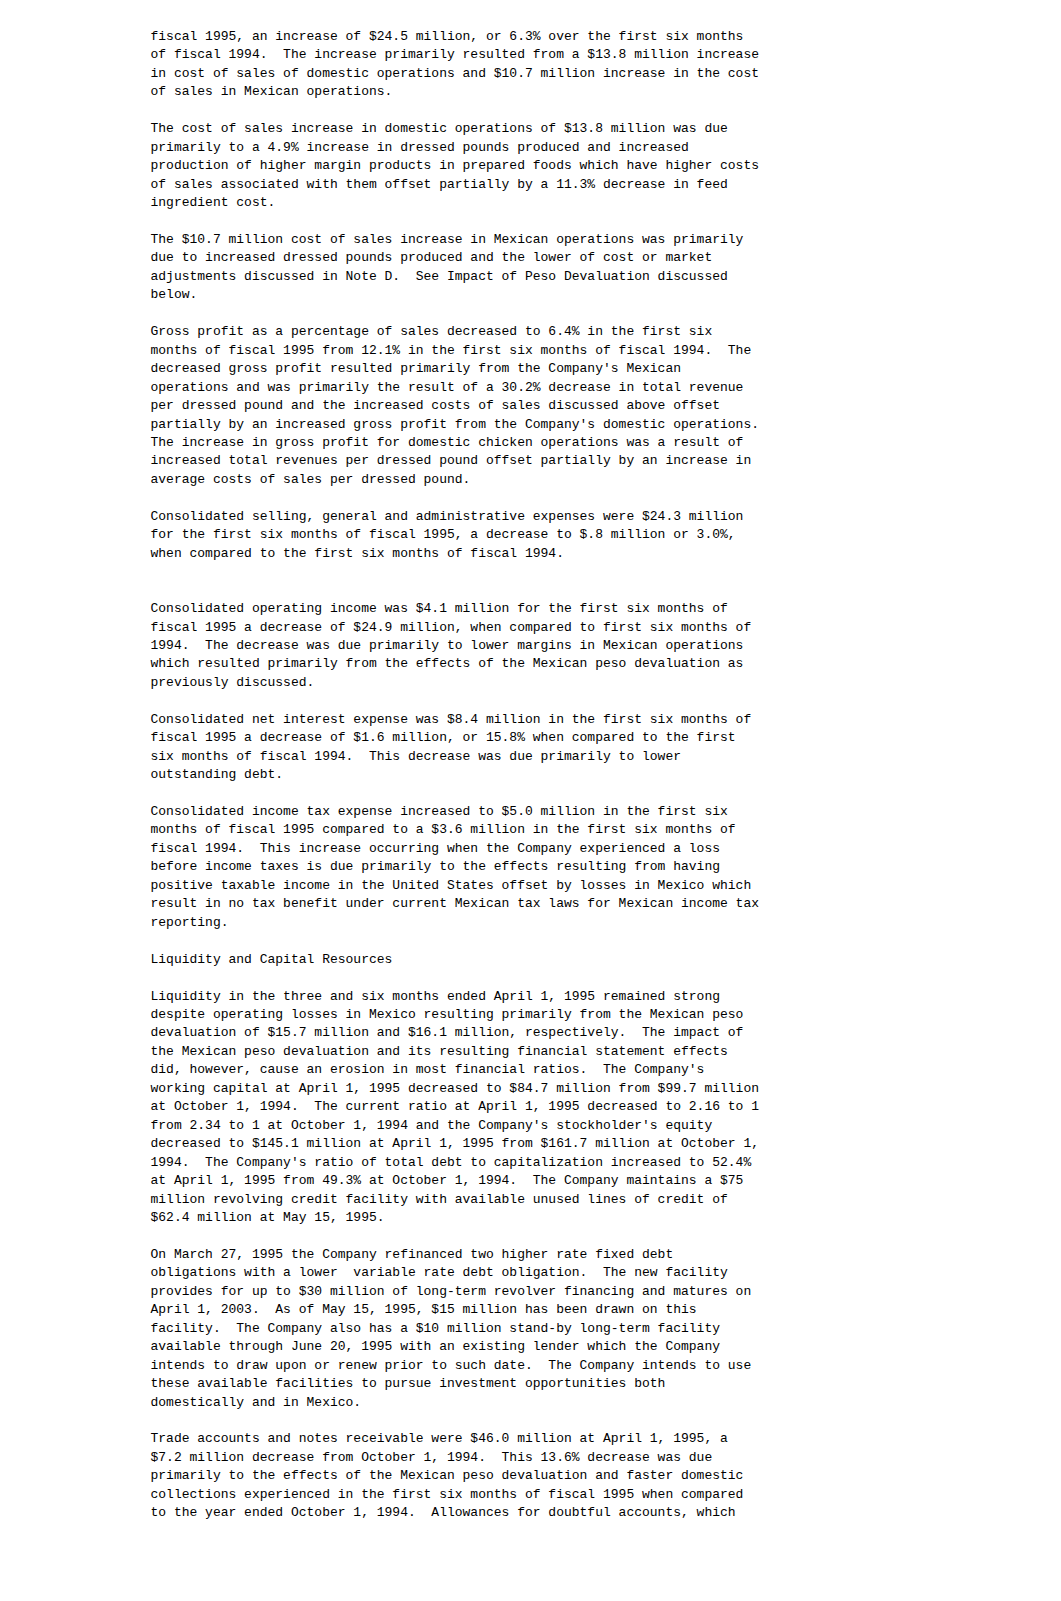fiscal 1995, an increase of $24.5 million, or 6.3% over the first six months of fiscal 1994. The increase primarily resulted from a $13.8 million increase in cost of sales of domestic operations and $10.7 million increase in the cost of sales in Mexican operations.
The cost of sales increase in domestic operations of $13.8 million was due primarily to a 4.9% increase in dressed pounds produced and increased production of higher margin products in prepared foods which have higher costs of sales associated with them offset partially by a 11.3% decrease in feed ingredient cost.
The $10.7 million cost of sales increase in Mexican operations was primarily due to increased dressed pounds produced and the lower of cost or market adjustments discussed in Note D. See Impact of Peso Devaluation discussed below.
Gross profit as a percentage of sales decreased to 6.4% in the first six months of fiscal 1995 from 12.1% in the first six months of fiscal 1994. The decreased gross profit resulted primarily from the Company's Mexican operations and was primarily the result of a 30.2% decrease in total revenue per dressed pound and the increased costs of sales discussed above offset partially by an increased gross profit from the Company's domestic operations. The increase in gross profit for domestic chicken operations was a result of increased total revenues per dressed pound offset partially by an increase in average costs of sales per dressed pound.
Consolidated selling, general and administrative expenses were $24.3 million for the first six months of fiscal 1995, a decrease to $.8 million or 3.0%, when compared to the first six months of fiscal 1994.
Consolidated operating income was $4.1 million for the first six months of fiscal 1995 a decrease of $24.9 million, when compared to first six months of 1994. The decrease was due primarily to lower margins in Mexican operations which resulted primarily from the effects of the Mexican peso devaluation as previously discussed.
Consolidated net interest expense was $8.4 million in the first six months of fiscal 1995 a decrease of $1.6 million, or 15.8% when compared to the first six months of fiscal 1994. This decrease was due primarily to lower outstanding debt.
Consolidated income tax expense increased to $5.0 million in the first six months of fiscal 1995 compared to a $3.6 million in the first six months of fiscal 1994. This increase occurring when the Company experienced a loss before income taxes is due primarily to the effects resulting from having positive taxable income in the United States offset by losses in Mexico which result in no tax benefit under current Mexican tax laws for Mexican income tax reporting.
Liquidity and Capital Resources
Liquidity in the three and six months ended April 1, 1995 remained strong despite operating losses in Mexico resulting primarily from the Mexican peso devaluation of $15.7 million and $16.1 million, respectively. The impact of the Mexican peso devaluation and its resulting financial statement effects did, however, cause an erosion in most financial ratios. The Company's working capital at April 1, 1995 decreased to $84.7 million from $99.7 million at October 1, 1994. The current ratio at April 1, 1995 decreased to 2.16 to 1 from 2.34 to 1 at October 1, 1994 and the Company's stockholder's equity decreased to $145.1 million at April 1, 1995 from $161.7 million at October 1, 1994. The Company's ratio of total debt to capitalization increased to 52.4% at April 1, 1995 from 49.3% at October 1, 1994. The Company maintains a $75 million revolving credit facility with available unused lines of credit of $62.4 million at May 15, 1995.
On March 27, 1995 the Company refinanced two higher rate fixed debt obligations with a lower variable rate debt obligation. The new facility provides for up to $30 million of long-term revolver financing and matures on April 1, 2003. As of May 15, 1995, $15 million has been drawn on this facility. The Company also has a $10 million stand-by long-term facility available through June 20, 1995 with an existing lender which the Company intends to draw upon or renew prior to such date. The Company intends to use these available facilities to pursue investment opportunities both domestically and in Mexico.
Trade accounts and notes receivable were $46.0 million at April 1, 1995, a $7.2 million decrease from October 1, 1994. This 13.6% decrease was due primarily to the effects of the Mexican peso devaluation and faster domestic collections experienced in the first six months of fiscal 1995 when compared to the year ended October 1, 1994. Allowances for doubtful accounts, which